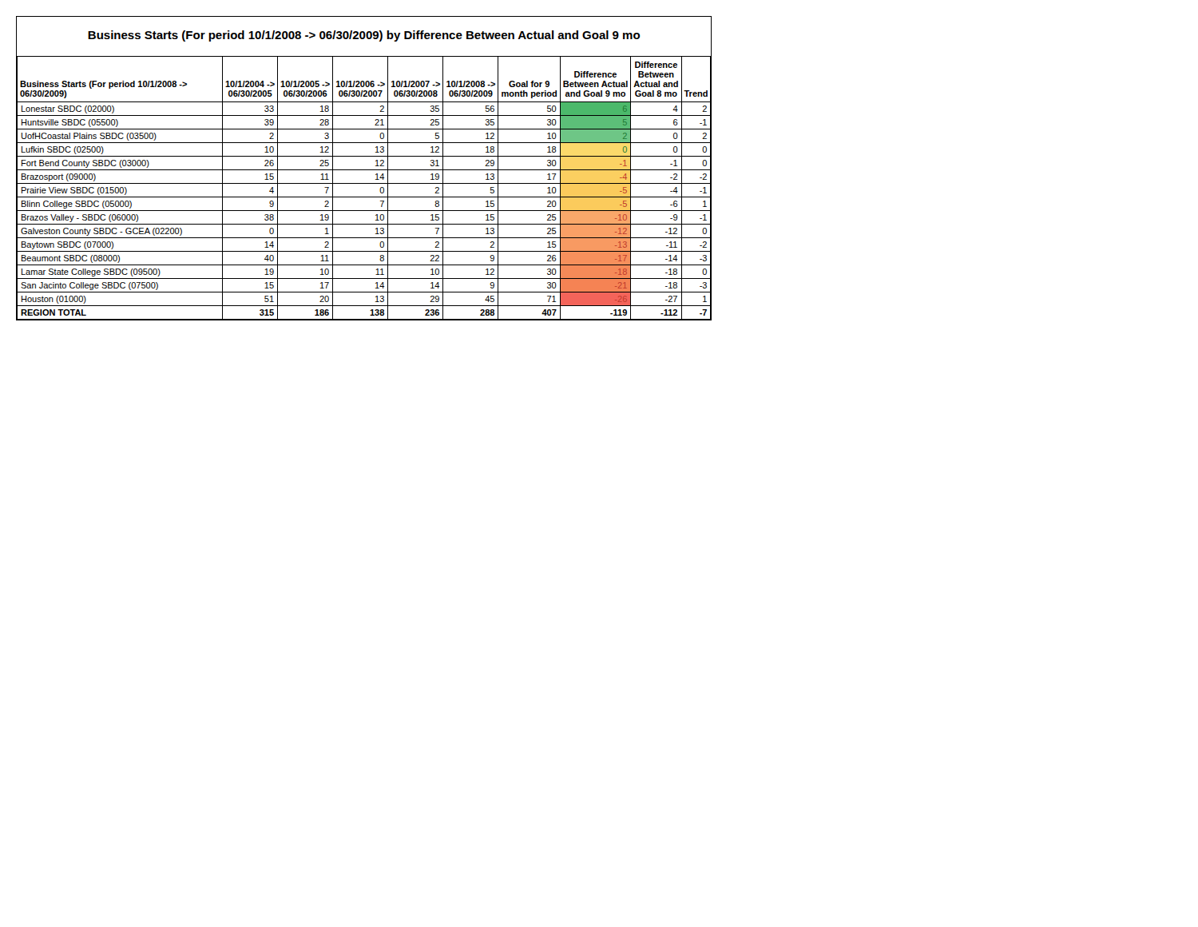Business Starts (For period 10/1/2008 -> 06/30/2009) by Difference Between Actual and Goal 9 mo
| Business Starts (For period 10/1/2008 -> 06/30/2009) | 10/1/2004 -> 06/30/2005 | 10/1/2005 -> 06/30/2006 | 10/1/2006 -> 06/30/2007 | 10/1/2007 -> 06/30/2008 | 10/1/2008 -> 06/30/2009 | Goal for 9 month period | Difference Between Actual and Goal 9 mo | Difference Between Actual and Goal 8 mo | Trend |
| --- | --- | --- | --- | --- | --- | --- | --- | --- | --- |
| Lonestar SBDC (02000) | 33 | 18 | 2 | 35 | 56 | 50 | 6 | 4 | 2 |
| Huntsville SBDC (05500) | 39 | 28 | 21 | 25 | 35 | 30 | 5 | 6 | -1 |
| UofHCoastal Plains SBDC (03500) | 2 | 3 | 0 | 5 | 12 | 10 | 2 | 0 | 2 |
| Lufkin SBDC (02500) | 10 | 12 | 13 | 12 | 18 | 18 | 0 | 0 | 0 |
| Fort Bend County SBDC (03000) | 26 | 25 | 12 | 31 | 29 | 30 | -1 | -1 | 0 |
| Brazosport (09000) | 15 | 11 | 14 | 19 | 13 | 17 | -4 | -2 | -2 |
| Prairie View SBDC (01500) | 4 | 7 | 0 | 2 | 5 | 10 | -5 | -4 | -1 |
| Blinn College SBDC (05000) | 9 | 2 | 7 | 8 | 15 | 20 | -5 | -6 | 1 |
| Brazos Valley - SBDC (06000) | 38 | 19 | 10 | 15 | 15 | 25 | -10 | -9 | -1 |
| Galveston County SBDC - GCEA (02200) | 0 | 1 | 13 | 7 | 13 | 25 | -12 | -12 | 0 |
| Baytown SBDC (07000) | 14 | 2 | 0 | 2 | 2 | 15 | -13 | -11 | -2 |
| Beaumont SBDC (08000) | 40 | 11 | 8 | 22 | 9 | 26 | -17 | -14 | -3 |
| Lamar State College SBDC (09500) | 19 | 10 | 11 | 10 | 12 | 30 | -18 | -18 | 0 |
| San Jacinto College SBDC (07500) | 15 | 17 | 14 | 14 | 9 | 30 | -21 | -18 | -3 |
| Houston (01000) | 51 | 20 | 13 | 29 | 45 | 71 | -26 | -27 | 1 |
| REGION TOTAL | 315 | 186 | 138 | 236 | 288 | 407 | -119 | -112 | -7 |